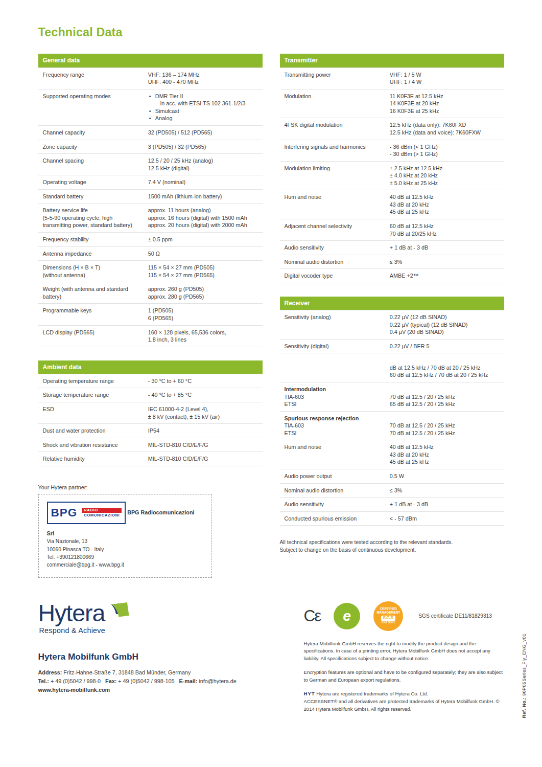Technical Data
General data
| Frequency range | VHF: 136 – 174 MHz UHF: 400 - 470 MHz |
| Supported operating modes | DMR Tier II in acc. with ETSI TS 102 361-1/2/3 Simulcast Analog |
| Channel capacity | 32 (PD505) / 512 (PD565) |
| Zone capacity | 3 (PD505) / 32 (PD565) |
| Channel spacing | 12.5 / 20 / 25 kHz (analog) 12.5 kHz (digital) |
| Operating voltage | 7.4 V (nominal) |
| Standard battery | 1500 mAh (lithium-ion battery) |
| Battery service life (5-5-90 operating cycle, high transmitting power, standard battery) | approx. 11 hours (analog) approx. 16 hours (digital) with 1500 mAh approx. 20 hours (digital) with 2000 mAh |
| Frequency stability | ± 0.5 ppm |
| Antenna impedance | 50 Ω |
| Dimensions (H × B × T) (without antenna) | 115 × 54 × 27 mm (PD505) 115 × 54 × 27 mm (PD565) |
| Weight (with antenna and standard battery) | approx. 260 g (PD505) approx. 280 g (PD565) |
| Programmable keys | 1 (PD505) 6 (PD565) |
| LCD display (PD565) | 160 × 128 pixels, 65,536 colors, 1.8 inch, 3 lines |
Ambient data
| Operating temperature range | - 30 °C to + 60 °C |
| Storage temperature range | - 40 °C to + 85 °C |
| ESD | IEC 61000-4-2 (Level 4), ± 8 kV (contact), ± 15 kV (air) |
| Dust and water protection | IP54 |
| Shock and vibration resistance | MIL-STD-810 C/D/E/F/G |
| Relative humidity | MIL-STD-810 C/D/E/F/G |
Your Hytera partner:
BPG RADIO COMUNICAZIONI
BPG Radiocomunicazioni Srl
Via Nazionale, 13
10060 Pinasca TO - Italy
Tel. +390121800669
commerciale@bpg.it - www.bpg.it
Transmitter
| Transmitting power | VHF: 1 / 5 W UHF: 1 / 4 W |
| Modulation | 11 K0F3E at 12.5 kHz 14 K0F3E at 20 kHz 16 K0F3E at 25 kHz |
| 4FSK digital modulation | 12.5 kHz (data only): 7K60FXD 12.5 kHz (data and voice): 7K60FXW |
| Interfering signals and harmonics | - 36 dBm (< 1 GHz) - 30 dBm (> 1 GHz) |
| Modulation limiting | ± 2.5 kHz at 12.5 kHz ± 4.0 kHz at 20 kHz ± 5.0 kHz at 25 kHz |
| Hum and noise | 40 dB at 12.5 kHz 43 dB at 20 kHz 45 dB at 25 kHz |
| Adjacent channel selectivity | 60 dB at 12.5 kHz 70 dB at 20/25 kHz |
| Audio sensitivity | + 1 dB at - 3 dB |
| Nominal audio distortion | ≤ 3% |
| Digital vocoder type | AMBE +2™ |
Receiver
| Sensitivity (analog) | 0.22 µV (12 dB SINAD) 0.22 µV (typical) (12 dB SINAD) 0.4 µV (20 dB SINAD) |
| Sensitivity (digital) | 0.22 µV / BER 5 |
| | dB at 12.5 kHz / 70 dB at 20 / 25 kHz 60 dB at 12.5 kHz / 70 dB at 20 / 25 kHz |
| Intermodulation TIA-603 ETSI | 70 dB at 12.5 / 20 / 25 kHz 65 dB at 12.5 / 20 / 25 kHz |
| Spurious response rejection TIA-603 ETSI | 70 dB at 12.5 / 20 / 25 kHz 70 dB at 12.5 / 20 / 25 kHz |
| Hum and noise | 40 dB at 12.5 kHz 43 dB at 20 kHz 45 dB at 25 kHz |
| Audio power output | 0.5 W |
| Nominal audio distortion | ≤ 3% |
| Audio sensitivity | + 1 dB at - 3 dB |
| Conducted spurious emission | < - 57 dBm |
All technical specifications were tested according to the relevant standards.
Subject to change on the basis of continuous development.
Hytera
Respond & Achieve
Hytera Mobilfunk GmbH
Address: Fritz-Hahne-Straße 7, 31848 Bad Münder, Germany
Tel.: + 49 (0)5042 / 998-0 Fax: + 49 (0)5042 / 998-105 E-mail: info@hytera.de
www.hytera-mobilfunk.com
Cε
e
CERTIFIED MANAGEMENT SGS ISO 9001
SGS certificate DE11/81829313
Hytera Mobilfunk GmbH reserves the right to modify the product design and the specifications. In case of a printing error, Hytera Mobilfunk GmbH does not accept any liability. All specifications subject to change without notice.
Encryption features are optional and have to be configured separately; they are also subject to German and European export regulations.
HYT Hytera are registered trademarks of Hytera Co. Ltd.
ACCESSNET® and all derivatives are protected trademarks of Hytera Mobilfunk GmbH. © 2014 Hytera Mobilfunk GmbH. All rights reserved.
Ref. No.: 90P05Series_Fly_ENG_v01